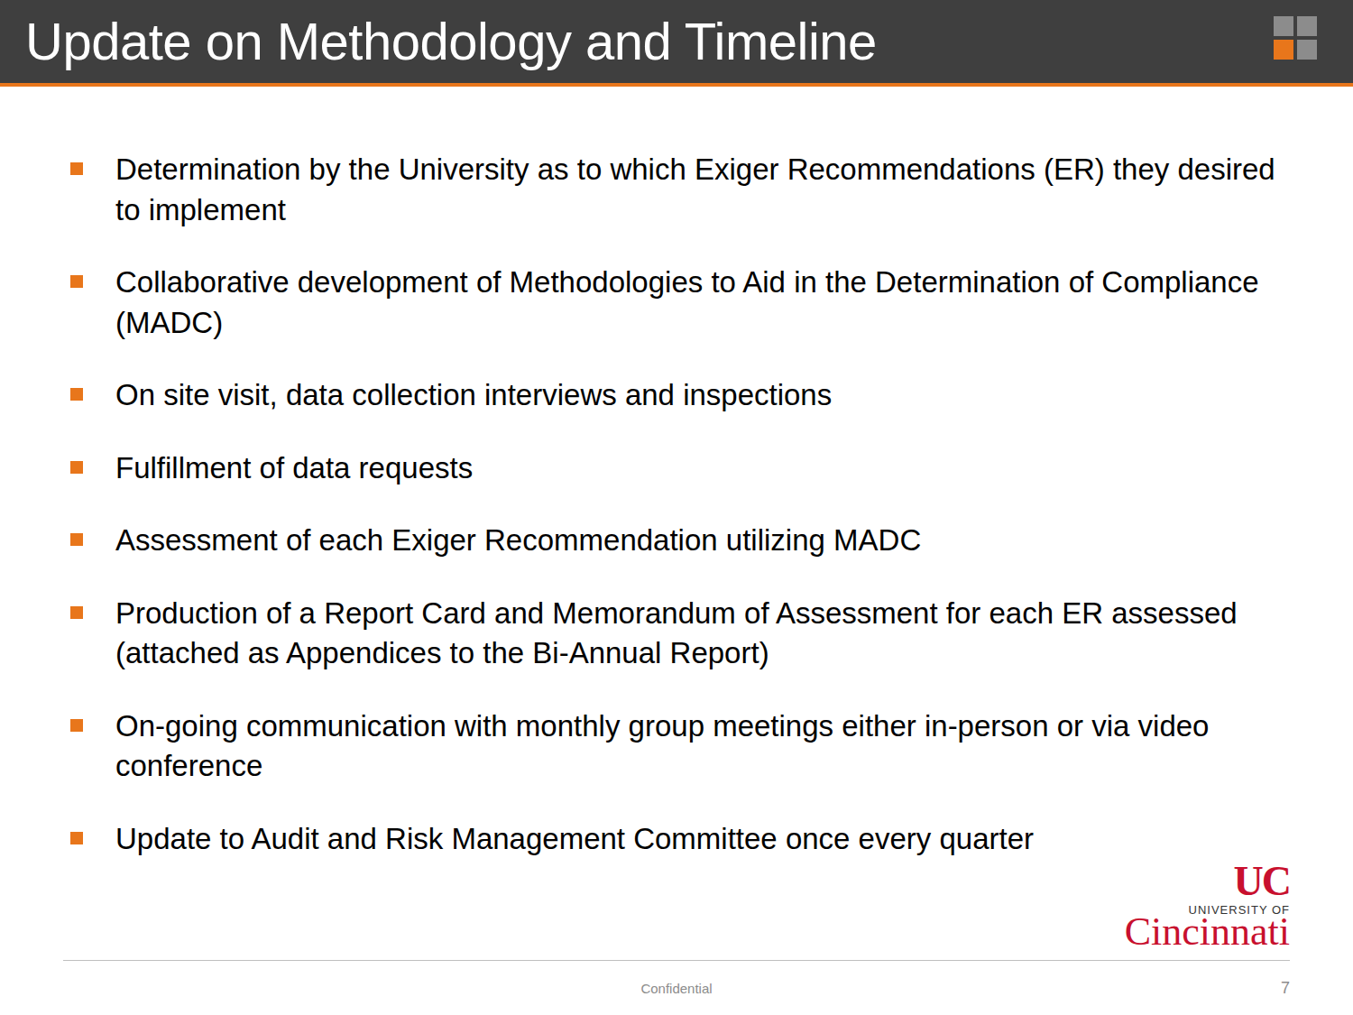Update on Methodology and Timeline
Determination by the University as to which Exiger Recommendations (ER) they desired to implement
Collaborative development of Methodologies to Aid in the Determination of Compliance (MADC)
On site visit, data collection interviews and inspections
Fulfillment of data requests
Assessment of each Exiger Recommendation utilizing MADC
Production of a Report Card and Memorandum of Assessment for each ER assessed (attached as Appendices to the Bi-Annual Report)
On-going communication with monthly group meetings either in-person or via video conference
Update to Audit and Risk Management Committee once every quarter
UC
UNIVERSITY OF
Cincinnati
Confidential 7